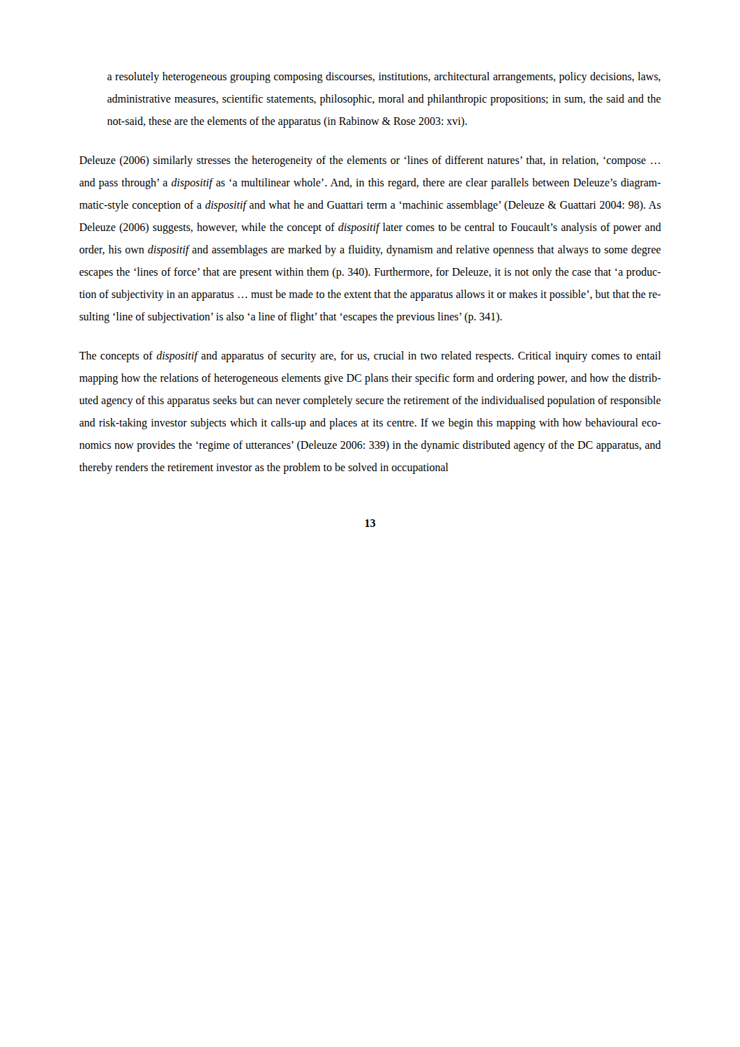a resolutely heterogeneous grouping composing discourses, institutions, architectural arrangements, policy decisions, laws, administrative measures, scientific statements, philosophic, moral and philanthropic propositions; in sum, the said and the not-said, these are the elements of the apparatus (in Rabinow & Rose 2003: xvi).
Deleuze (2006) similarly stresses the heterogeneity of the elements or ‘lines of different natures’ that, in relation, ‘compose … and pass through’ a dispositif as ‘a multilinear whole’. And, in this regard, there are clear parallels between Deleuze’s diagrammatic-style conception of a dispositif and what he and Guattari term a ‘machinic assemblage’ (Deleuze & Guattari 2004: 98). As Deleuze (2006) suggests, however, while the concept of dispositif later comes to be central to Foucault’s analysis of power and order, his own dispositif and assemblages are marked by a fluidity, dynamism and relative openness that always to some degree escapes the ‘lines of force’ that are present within them (p. 340). Furthermore, for Deleuze, it is not only the case that ‘a production of subjectivity in an apparatus … must be made to the extent that the apparatus allows it or makes it possible’, but that the resulting ‘line of subjectivation’ is also ‘a line of flight’ that ‘escapes the previous lines’ (p. 341).
The concepts of dispositif and apparatus of security are, for us, crucial in two related respects. Critical inquiry comes to entail mapping how the relations of heterogeneous elements give DC plans their specific form and ordering power, and how the distributed agency of this apparatus seeks but can never completely secure the retirement of the individualised population of responsible and risk-taking investor subjects which it calls-up and places at its centre. If we begin this mapping with how behavioural economics now provides the ‘regime of utterances’ (Deleuze 2006: 339) in the dynamic distributed agency of the DC apparatus, and thereby renders the retirement investor as the problem to be solved in occupational
13